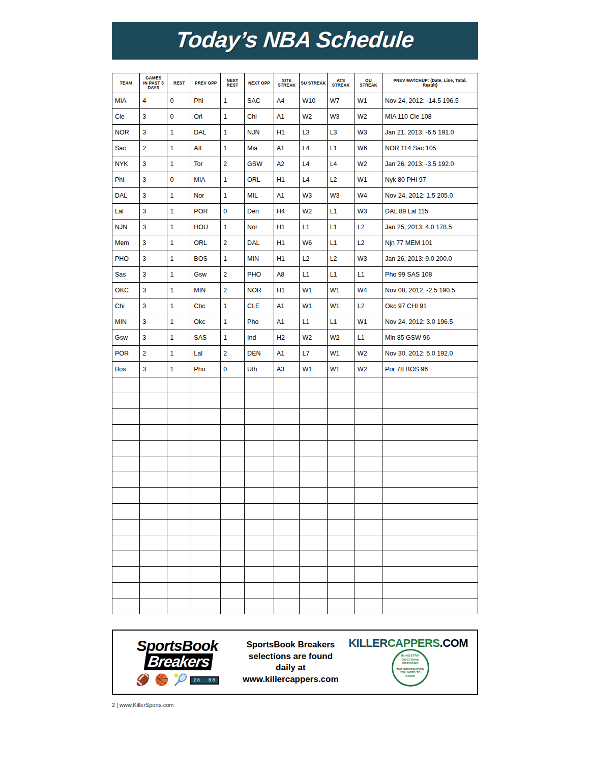Today’s NBA Schedule
| TEAM | GAMES IN PAST 5 DAYS | REST | PREV OPP | NEXT REST | NEXT OPP | SITE STREAK | SU STREAK | ATS STREAK | OU STREAK | PREV MATCHUP: (Date, Line, Total, Result) |
| --- | --- | --- | --- | --- | --- | --- | --- | --- | --- | --- |
| MIA | 4 | 0 | Phi | 1 | SAC | A4 | W10 | W7 | W1 | Nov 24, 2012: -14.5 196.5 |
| Cle | 3 | 0 | Orl | 1 | Chi | A1 | W2 | W3 | W2 | MIA 110 Cle 108 |
| NOR | 3 | 1 | DAL | 1 | NJN | H1 | L3 | L3 | W3 | Jan 21, 2013: -6.5 191.0 |
| Sac | 2 | 1 | Atl | 1 | Mia | A1 | L4 | L1 | W6 | NOR 114 Sac 105 |
| NYK | 3 | 1 | Tor | 2 | GSW | A2 | L4 | L4 | W2 | Jan 26, 2013: -3.5 192.0 |
| Phi | 3 | 0 | MIA | 1 | ORL | H1 | L4 | L2 | W1 | Nyk 80 PHI 97 |
| DAL | 3 | 1 | Nor | 1 | MIL | A1 | W3 | W3 | W4 | Nov 24, 2012: 1.5 205.0 |
| Lal | 3 | 1 | POR | 0 | Den | H4 | W2 | L1 | W3 | DAL 89 Lal 115 |
| NJN | 3 | 1 | HOU | 1 | Nor | H1 | L1 | L1 | L2 | Jan 25, 2013: 4.0 178.5 |
| Mem | 3 | 1 | ORL | 2 | DAL | H1 | W6 | L1 | L2 | Njn 77 MEM 101 |
| PHO | 3 | 1 | BOS | 1 | MIN | H1 | L2 | L2 | W3 | Jan 26, 2013: 9.0 200.0 |
| Sas | 3 | 1 | Gsw | 2 | PHO | A8 | L1 | L1 | L1 | Pho 99 SAS 108 |
| OKC | 3 | 1 | MIN | 2 | NOR | H1 | W1 | W1 | W4 | Nov 08, 2012: -2.5 190.5 |
| Chi | 3 | 1 | Cbc | 1 | CLE | A1 | W1 | W1 | L2 | Okc 97 CHI 91 |
| MIN | 3 | 1 | Okc | 1 | Pho | A1 | L1 | L1 | W1 | Nov 24, 2012: 3.0 196.5 |
| Gsw | 3 | 1 | SAS | 1 | Ind | H2 | W2 | W2 | L1 | Min 85 GSW 96 |
| POR | 2 | 1 | Lal | 2 | DEN | A1 | L7 | W1 | W2 | Nov 30, 2012: 5.0 192.0 |
| Bos | 3 | 1 | Pho | 0 | Uth | A3 | W1 | W1 | W2 | Por 78 BOS 96 |
SportsBookBreakers
🏈 🏀 🎾28 00
SportsBook Breakers
selections are found daily at
www.killercappers.com
KILLER CAPPERS.COM IN NOSTRA DOCTRINA OPPUGNO THE INFORMATION YOU NEED TO KNOW
2 | www.KillerSports.com